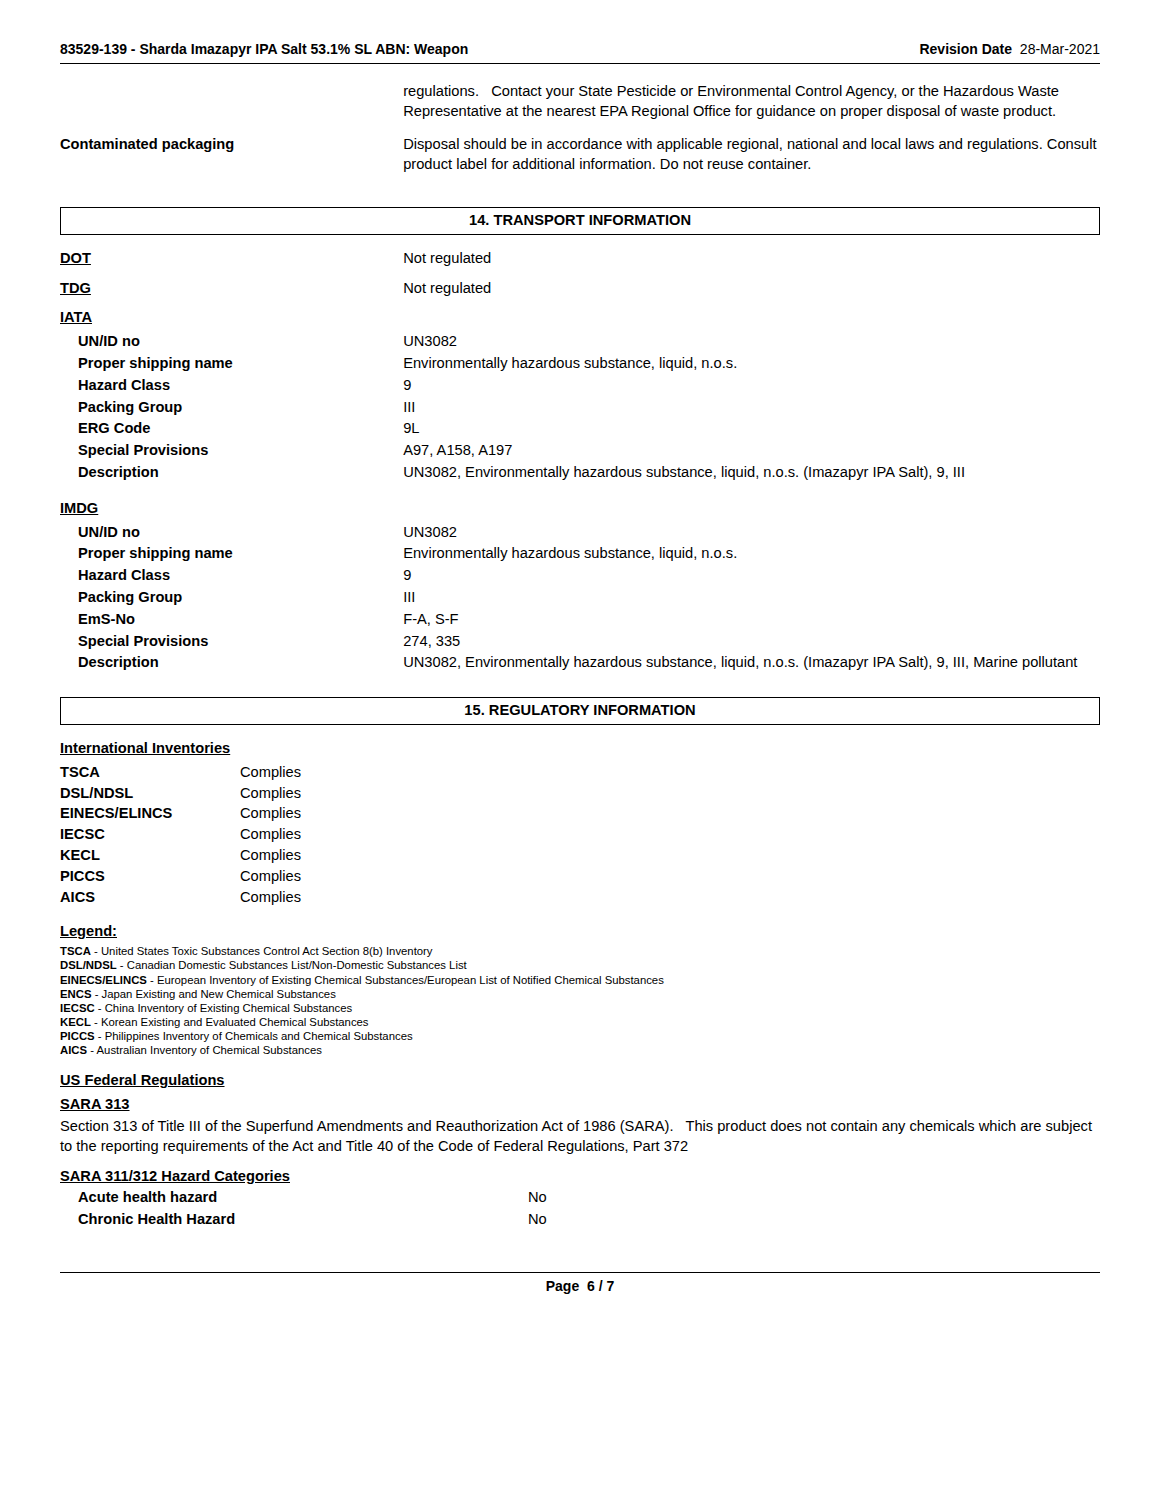83529-139 - Sharda Imazapyr IPA Salt 53.1% SL ABN: Weapon
Revision Date 28-Mar-2021
regulations. Contact your State Pesticide or Environmental Control Agency, or the Hazardous Waste Representative at the nearest EPA Regional Office for guidance on proper disposal of waste product.
| Contaminated packaging | Disposal should be in accordance with applicable regional, national and local laws and regulations. Consult product label for additional information. Do not reuse container. |
14. TRANSPORT INFORMATION
| DOT | Not regulated |
| TDG | Not regulated |
IATA
| UN/ID no | UN3082 |
| Proper shipping name | Environmentally hazardous substance, liquid, n.o.s. |
| Hazard Class | 9 |
| Packing Group | III |
| ERG Code | 9L |
| Special Provisions | A97, A158, A197 |
| Description | UN3082, Environmentally hazardous substance, liquid, n.o.s. (Imazapyr IPA Salt), 9, III |
IMDG
| UN/ID no | UN3082 |
| Proper shipping name | Environmentally hazardous substance, liquid, n.o.s. |
| Hazard Class | 9 |
| Packing Group | III |
| EmS-No | F-A, S-F |
| Special Provisions | 274, 335 |
| Description | UN3082, Environmentally hazardous substance, liquid, n.o.s. (Imazapyr IPA Salt), 9, III, Marine pollutant |
15. REGULATORY INFORMATION
International Inventories
| TSCA | Complies |
| DSL/NDSL | Complies |
| EINECS/ELINCS | Complies |
| IECSC | Complies |
| KECL | Complies |
| PICCS | Complies |
| AICS | Complies |
Legend:
TSCA - United States Toxic Substances Control Act Section 8(b) Inventory
DSL/NDSL - Canadian Domestic Substances List/Non-Domestic Substances List
EINECS/ELINCS - European Inventory of Existing Chemical Substances/European List of Notified Chemical Substances
ENCS - Japan Existing and New Chemical Substances
IECSC - China Inventory of Existing Chemical Substances
KECL - Korean Existing and Evaluated Chemical Substances
PICCS - Philippines Inventory of Chemicals and Chemical Substances
AICS - Australian Inventory of Chemical Substances
US Federal Regulations
SARA 313
Section 313 of Title III of the Superfund Amendments and Reauthorization Act of 1986 (SARA). This product does not contain any chemicals which are subject to the reporting requirements of the Act and Title 40 of the Code of Federal Regulations, Part 372
SARA 311/312 Hazard Categories
| Acute health hazard | No |
| Chronic Health Hazard | No |
Page 6 / 7